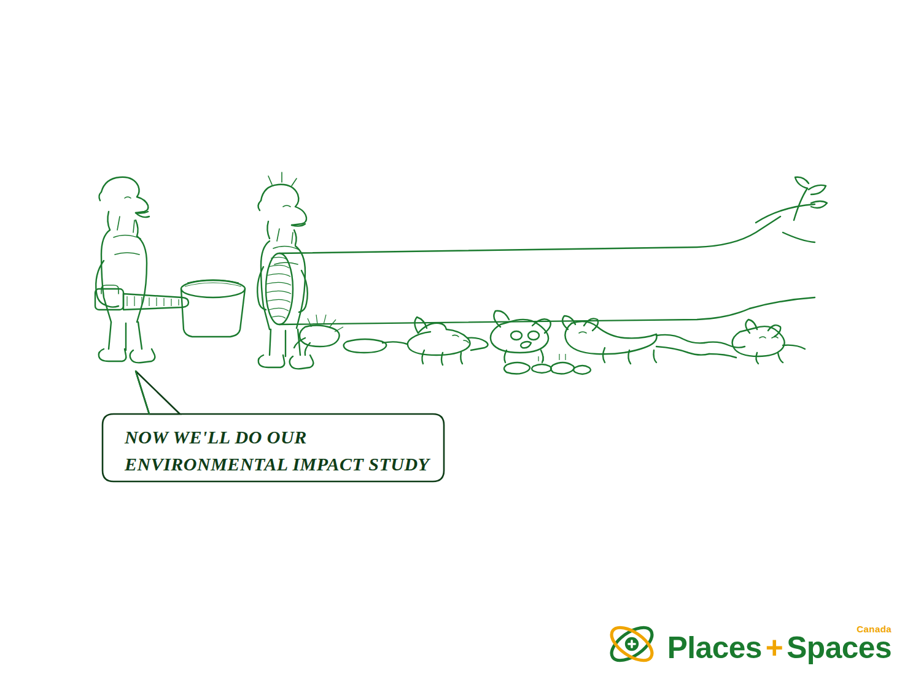Cartoon: loggers beside a felled tree and flattened animals Two loggers in overalls stand next to a fresh stump and a long felled tree trunk. Squashed animals — an echidna, a fox, a koala, a kangaroo, a cat, and small creatures — lie flattened in a line beneath the trunk. One logger, holding a chainsaw, says in a speech balloon: "Now we'll do our environmental impact study". NOW WE'LL DO OUR ENVIRONMENTAL IMPACT STUDY
Caption in the speech balloon: “Now we'll do our environmental impact study.”
Canada Places+Spaces